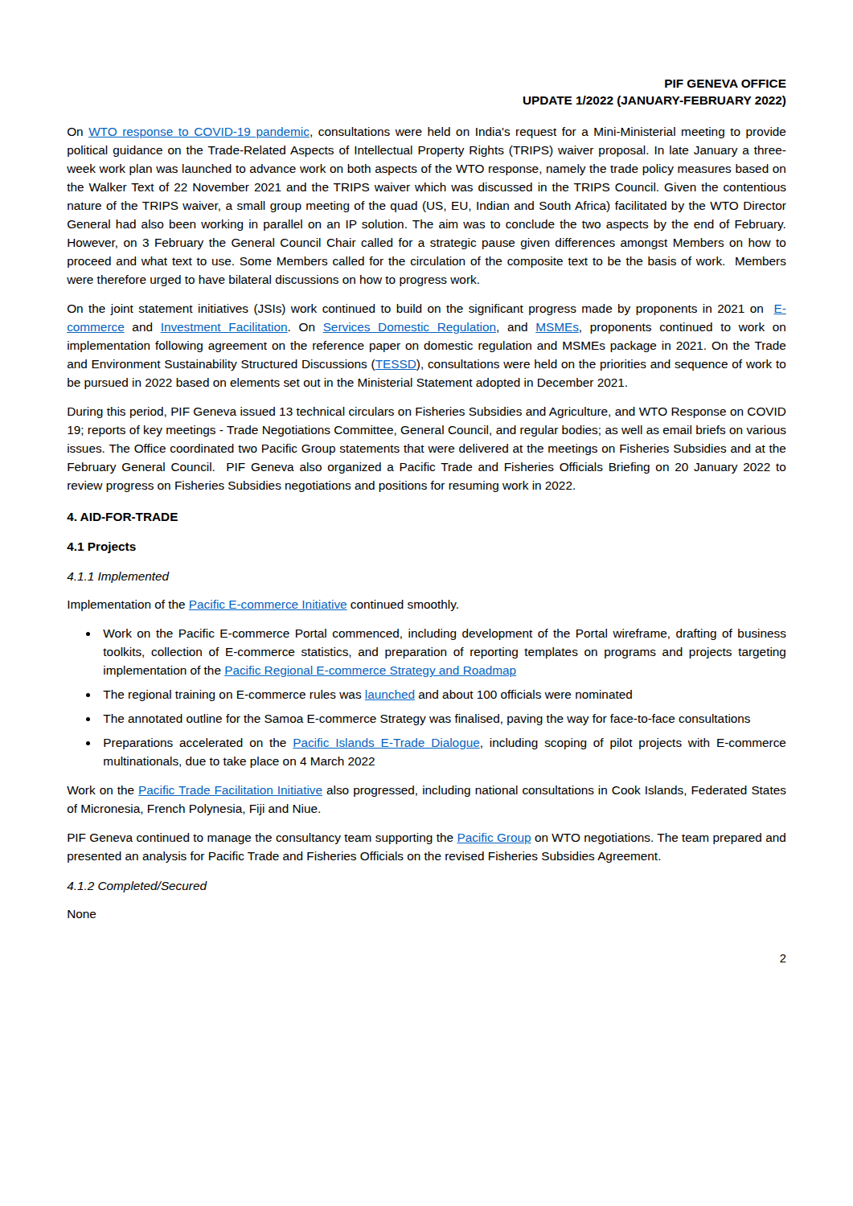PIF GENEVA OFFICE UPDATE 1/2022 (JANUARY-FEBRUARY 2022)
On WTO response to COVID-19 pandemic, consultations were held on India's request for a Mini-Ministerial meeting to provide political guidance on the Trade-Related Aspects of Intellectual Property Rights (TRIPS) waiver proposal. In late January a three-week work plan was launched to advance work on both aspects of the WTO response, namely the trade policy measures based on the Walker Text of 22 November 2021 and the TRIPS waiver which was discussed in the TRIPS Council. Given the contentious nature of the TRIPS waiver, a small group meeting of the quad (US, EU, Indian and South Africa) facilitated by the WTO Director General had also been working in parallel on an IP solution. The aim was to conclude the two aspects by the end of February. However, on 3 February the General Council Chair called for a strategic pause given differences amongst Members on how to proceed and what text to use. Some Members called for the circulation of the composite text to be the basis of work. Members were therefore urged to have bilateral discussions on how to progress work.
On the joint statement initiatives (JSIs) work continued to build on the significant progress made by proponents in 2021 on E-commerce and Investment Facilitation. On Services Domestic Regulation, and MSMEs, proponents continued to work on implementation following agreement on the reference paper on domestic regulation and MSMEs package in 2021. On the Trade and Environment Sustainability Structured Discussions (TESSD), consultations were held on the priorities and sequence of work to be pursued in 2022 based on elements set out in the Ministerial Statement adopted in December 2021.
During this period, PIF Geneva issued 13 technical circulars on Fisheries Subsidies and Agriculture, and WTO Response on COVID 19; reports of key meetings - Trade Negotiations Committee, General Council, and regular bodies; as well as email briefs on various issues. The Office coordinated two Pacific Group statements that were delivered at the meetings on Fisheries Subsidies and at the February General Council. PIF Geneva also organized a Pacific Trade and Fisheries Officials Briefing on 20 January 2022 to review progress on Fisheries Subsidies negotiations and positions for resuming work in 2022.
4. AID-FOR-TRADE
4.1 Projects
4.1.1 Implemented
Implementation of the Pacific E-commerce Initiative continued smoothly.
Work on the Pacific E-commerce Portal commenced, including development of the Portal wireframe, drafting of business toolkits, collection of E-commerce statistics, and preparation of reporting templates on programs and projects targeting implementation of the Pacific Regional E-commerce Strategy and Roadmap
The regional training on E-commerce rules was launched and about 100 officials were nominated
The annotated outline for the Samoa E-commerce Strategy was finalised, paving the way for face-to-face consultations
Preparations accelerated on the Pacific Islands E-Trade Dialogue, including scoping of pilot projects with E-commerce multinationals, due to take place on 4 March 2022
Work on the Pacific Trade Facilitation Initiative also progressed, including national consultations in Cook Islands, Federated States of Micronesia, French Polynesia, Fiji and Niue.
PIF Geneva continued to manage the consultancy team supporting the Pacific Group on WTO negotiations. The team prepared and presented an analysis for Pacific Trade and Fisheries Officials on the revised Fisheries Subsidies Agreement.
4.1.2 Completed/Secured
None
2